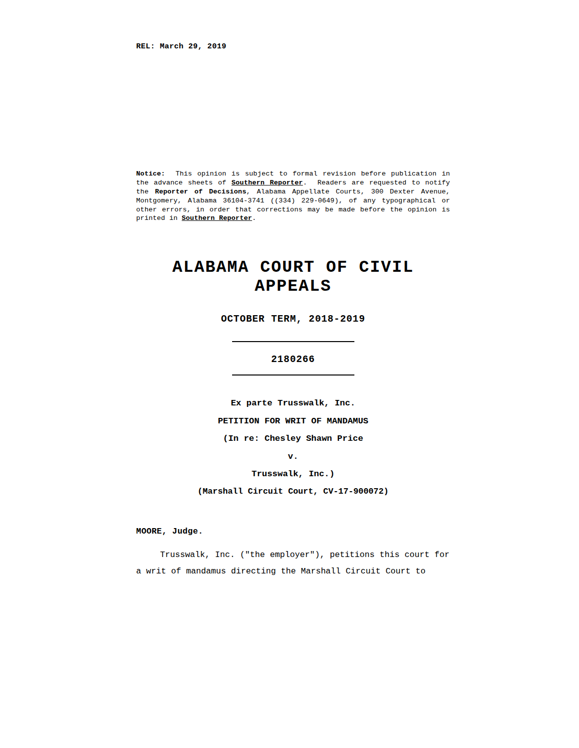REL: March 29, 2019
Notice: This opinion is subject to formal revision before publication in the advance sheets of Southern Reporter. Readers are requested to notify the Reporter of Decisions, Alabama Appellate Courts, 300 Dexter Avenue, Montgomery, Alabama 36104-3741 ((334) 229-0649), of any typographical or other errors, in order that corrections may be made before the opinion is printed in Southern Reporter.
ALABAMA COURT OF CIVIL APPEALS
OCTOBER TERM, 2018-2019
2180266
Ex parte Trusswalk, Inc. PETITION FOR WRIT OF MANDAMUS (In re: Chesley Shawn Price v. Trusswalk, Inc.) (Marshall Circuit Court, CV-17-900072)
MOORE, Judge.
Trusswalk, Inc. ("the employer"), petitions this court for a writ of mandamus directing the Marshall Circuit Court to